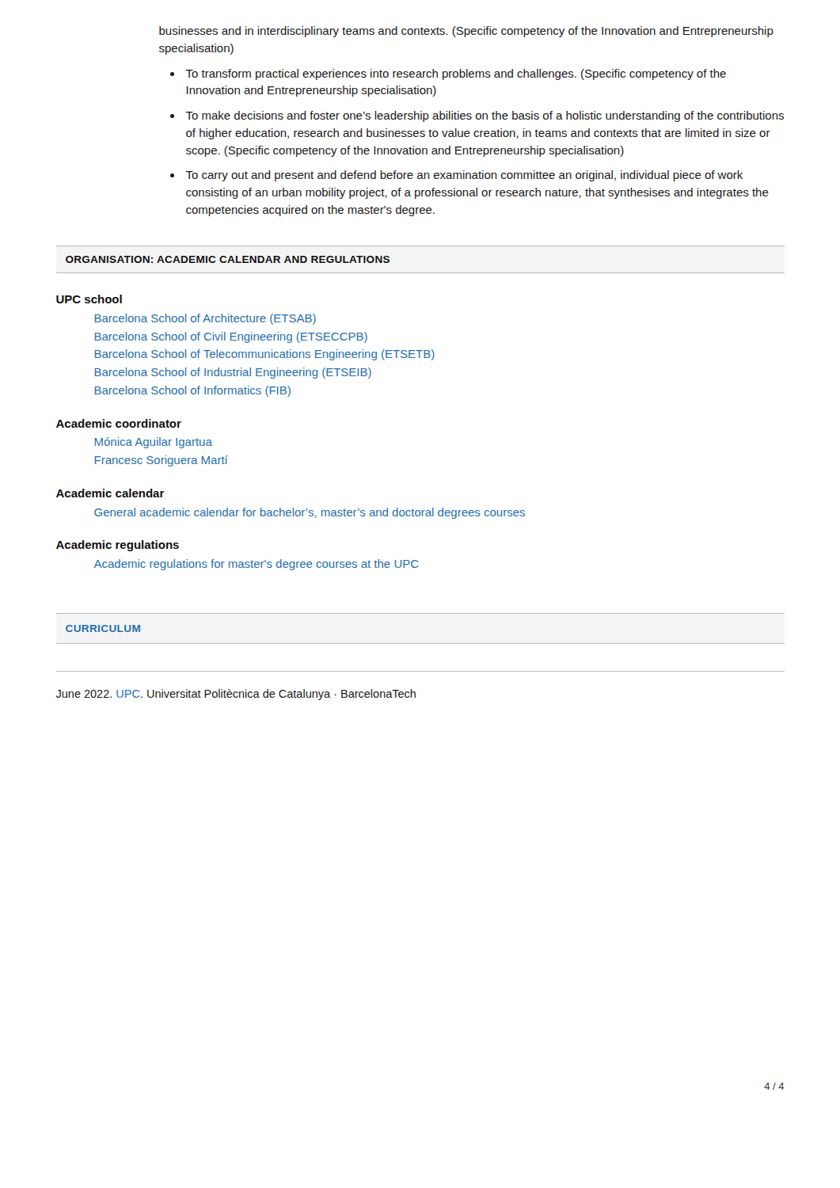businesses and in interdisciplinary teams and contexts. (Specific competency of the Innovation and Entrepreneurship specialisation)
To transform practical experiences into research problems and challenges. (Specific competency of the Innovation and Entrepreneurship specialisation)
To make decisions and foster one’s leadership abilities on the basis of a holistic understanding of the contributions of higher education, research and businesses to value creation, in teams and contexts that are limited in size or scope. (Specific competency of the Innovation and Entrepreneurship specialisation)
To carry out and present and defend before an examination committee an original, individual piece of work consisting of an urban mobility project, of a professional or research nature, that synthesises and integrates the competencies acquired on the master's degree.
Organisation: academic calendar and regulations
UPC school
Barcelona School of Architecture (ETSAB)
Barcelona School of Civil Engineering (ETSECCPB)
Barcelona School of Telecommunications Engineering (ETSETB)
Barcelona School of Industrial Engineering (ETSEIB)
Barcelona School of Informatics (FIB)
Academic coordinator
Mónica Aguilar Igartua
Francesc Soriguera Martí
Academic calendar
General academic calendar for bachelor’s, master’s and doctoral degrees courses
Academic regulations
Academic regulations for master's degree courses at the UPC
Curriculum
June 2022. UPC. Universitat Politècnica de Catalunya · BarcelonaTech
4 / 4